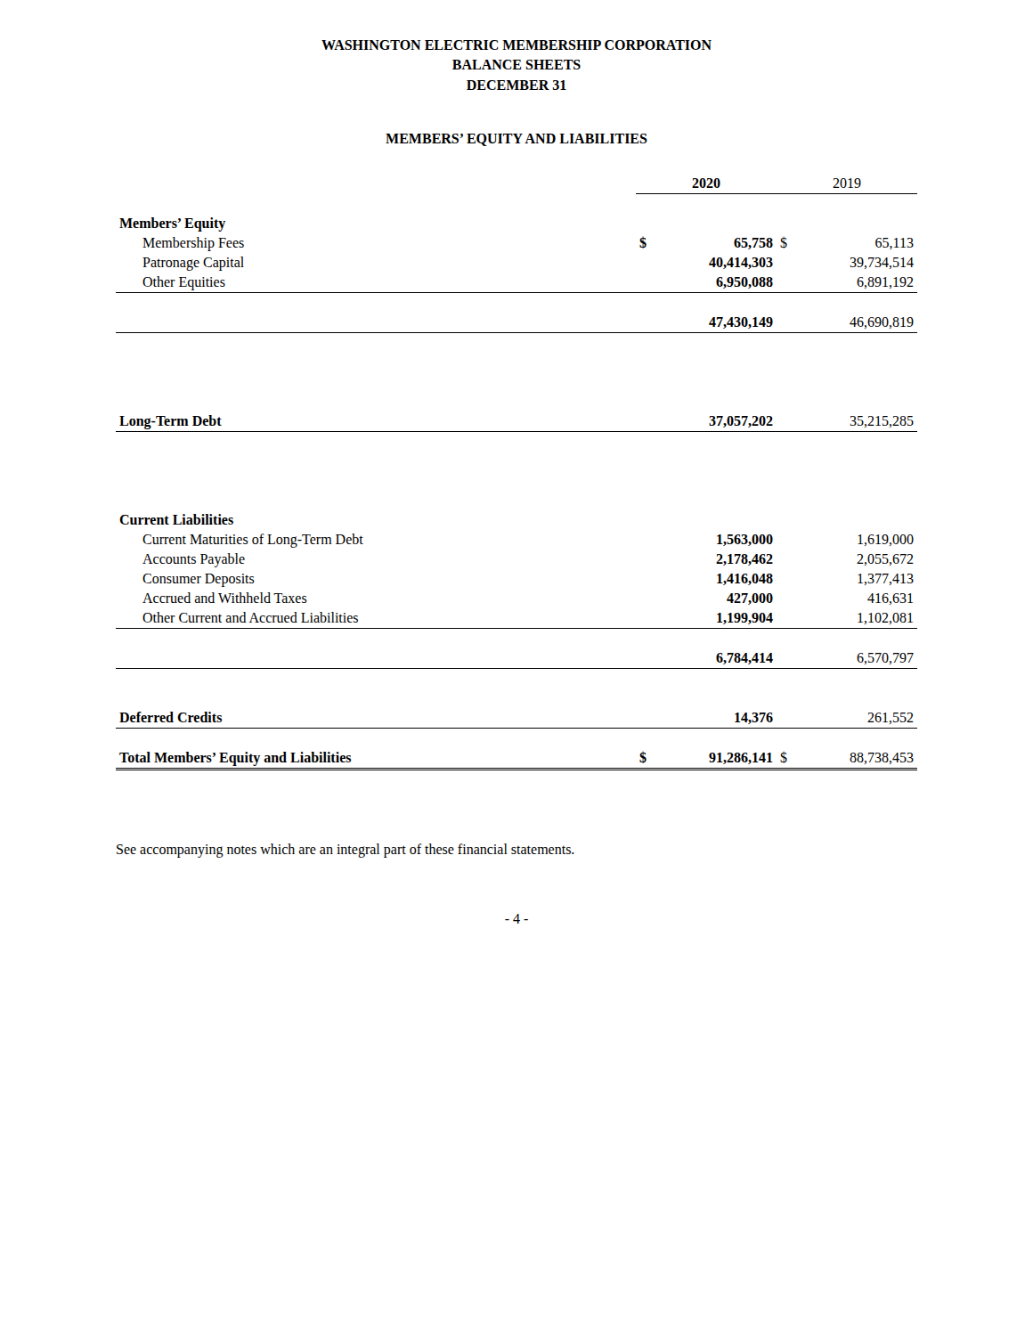Washington Electric Membership Corporation
Balance Sheets
December 31
Members’ Equity and Liabilities
| | 2020 | 2019 |
| Members’ Equity | | | | |
| Membership Fees | $ | 65,758 | $ | 65,113 |
| Patronage Capital | | 40,414,303 | | 39,734,514 |
| Other Equities | | 6,950,088 | | 6,891,192 |
| | | 47,430,149 | | 46,690,819 |
| Long-Term Debt | | 37,057,202 | | 35,215,285 |
| Current Liabilities | | | | |
| Current Maturities of Long-Term Debt | | 1,563,000 | | 1,619,000 |
| Accounts Payable | | 2,178,462 | | 2,055,672 |
| Consumer Deposits | | 1,416,048 | | 1,377,413 |
| Accrued and Withheld Taxes | | 427,000 | | 416,631 |
| Other Current and Accrued Liabilities | | 1,199,904 | | 1,102,081 |
| | | 6,784,414 | | 6,570,797 |
| Deferred Credits | | 14,376 | | 261,552 |
| Total Members’ Equity and Liabilities | $ | 91,286,141 | $ | 88,738,453 |
See accompanying notes which are an integral part of these financial statements.
- 4 -